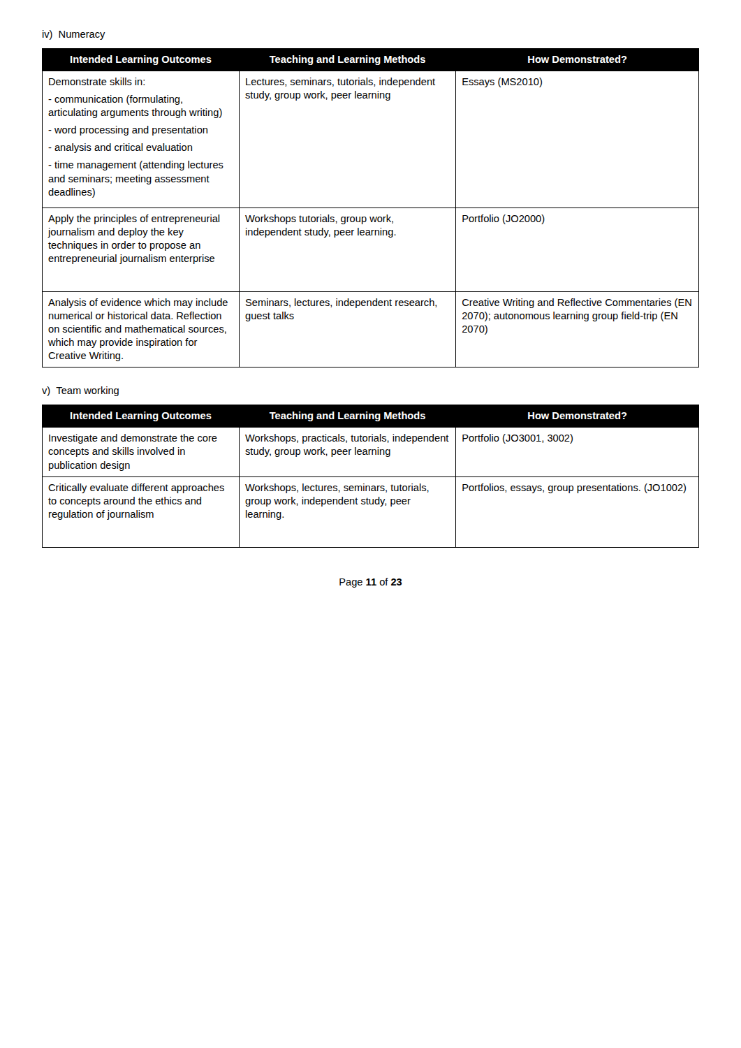iv) Numeracy
| Intended Learning Outcomes | Teaching and Learning Methods | How Demonstrated? |
| --- | --- | --- |
| Demonstrate skills in: - communication (formulating, articulating arguments through writing) - word processing and presentation - analysis and critical evaluation - time management (attending lectures and seminars; meeting assessment deadlines) | Lectures, seminars, tutorials, independent study, group work, peer learning | Essays (MS2010) |
| Apply the principles of entrepreneurial journalism and deploy the key techniques in order to propose an entrepreneurial journalism enterprise | Workshops tutorials, group work, independent study, peer learning. | Portfolio (JO2000) |
| Analysis of evidence which may include numerical or historical data. Reflection on scientific and mathematical sources, which may provide inspiration for Creative Writing. | Seminars, lectures, independent research, guest talks | Creative Writing and Reflective Commentaries (EN 2070); autonomous learning group field-trip (EN 2070) |
v) Team working
| Intended Learning Outcomes | Teaching and Learning Methods | How Demonstrated? |
| --- | --- | --- |
| Investigate and demonstrate the core concepts and skills involved in publication design | Workshops, practicals, tutorials, independent study, group work, peer learning | Portfolio (JO3001, 3002) |
| Critically evaluate different approaches to concepts around the ethics and regulation of journalism | Workshops, lectures, seminars, tutorials, group work, independent study, peer learning. | Portfolios, essays, group presentations. (JO1002) |
Page 11 of 23